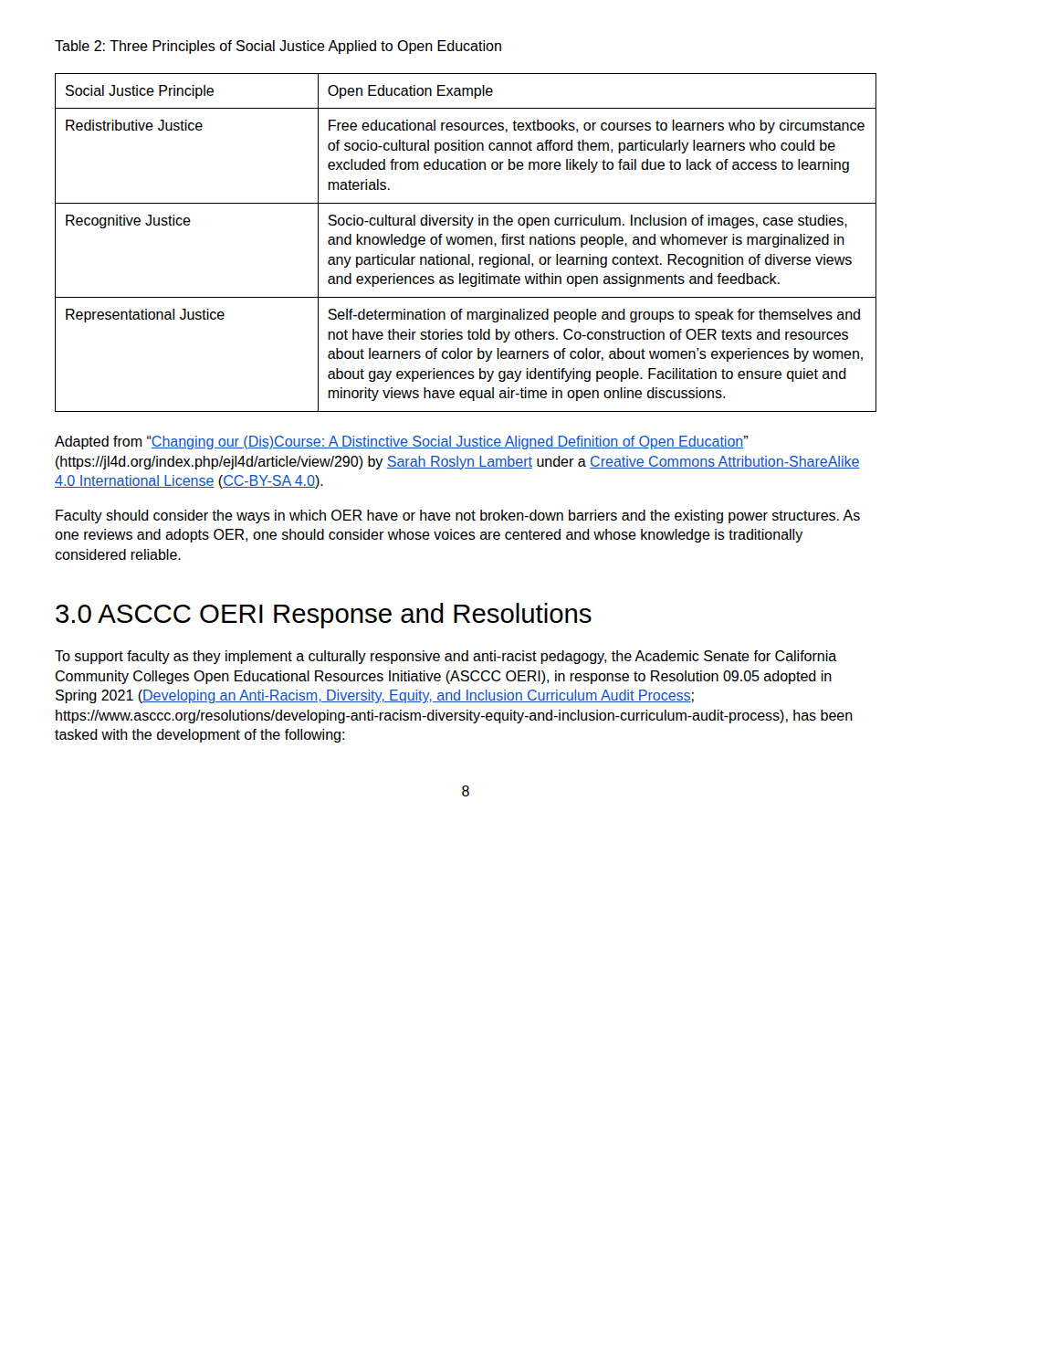Table 2: Three Principles of Social Justice Applied to Open Education
| Social Justice Principle | Open Education Example |
| Redistributive Justice | Free educational resources, textbooks, or courses to learners who by circumstance of socio-cultural position cannot afford them, particularly learners who could be excluded from education or be more likely to fail due to lack of access to learning materials. |
| Recognitive Justice | Socio-cultural diversity in the open curriculum. Inclusion of images, case studies, and knowledge of women, first nations people, and whomever is marginalized in any particular national, regional, or learning context. Recognition of diverse views and experiences as legitimate within open assignments and feedback. |
| Representational Justice | Self-determination of marginalized people and groups to speak for themselves and not have their stories told by others. Co-construction of OER texts and resources about learners of color by learners of color, about women’s experiences by women, about gay experiences by gay identifying people. Facilitation to ensure quiet and minority views have equal air-time in open online discussions. |
Adapted from “Changing our (Dis)Course: A Distinctive Social Justice Aligned Definition of Open Education” (https://jl4d.org/index.php/ejl4d/article/view/290) by Sarah Roslyn Lambert under a Creative Commons Attribution-ShareAlike 4.0 International License (CC-BY-SA 4.0).
Faculty should consider the ways in which OER have or have not broken-down barriers and the existing power structures. As one reviews and adopts OER, one should consider whose voices are centered and whose knowledge is traditionally considered reliable.
3.0 ASCCC OERI Response and Resolutions
To support faculty as they implement a culturally responsive and anti-racist pedagogy, the Academic Senate for California Community Colleges Open Educational Resources Initiative (ASCCC OERI), in response to Resolution 09.05 adopted in Spring 2021 (Developing an Anti-Racism, Diversity, Equity, and Inclusion Curriculum Audit Process; https://www.asccc.org/resolutions/developing-anti-racism-diversity-equity-and-inclusion-curriculum-audit-process), has been tasked with the development of the following:
8